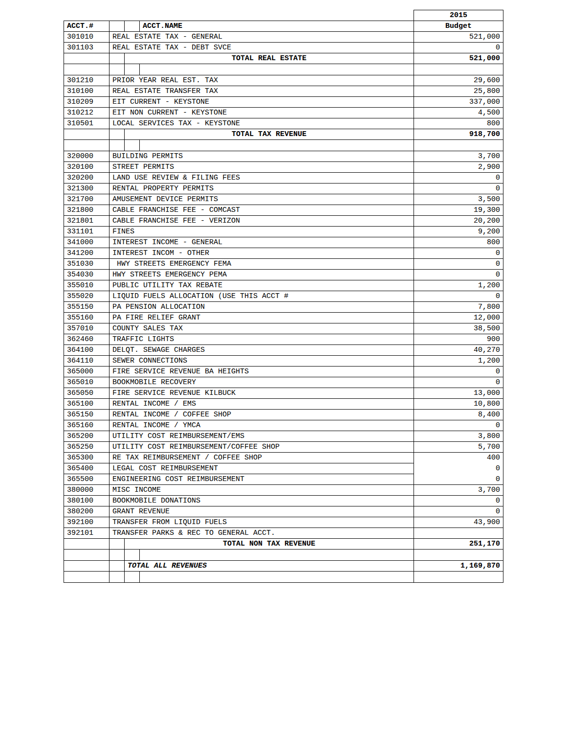| | | | | 2015 |
| ACCT.# | | | ACCT.NAME | Budget |
| 301010 | REAL ESTATE TAX - GENERAL | 521,000 |
| 301103 | REAL ESTATE TAX - DEBT SVCE | 0 |
| | | TOTAL REAL ESTATE | 521,000 |
| 301210 | PRIOR YEAR REAL EST. TAX | 29,600 |
| 310100 | REAL ESTATE TRANSFER TAX | 25,800 |
| 310209 | EIT CURRENT - KEYSTONE | 337,000 |
| 310212 | EIT NON CURRENT - KEYSTONE | 4,500 |
| 310501 | LOCAL SERVICES TAX - KEYSTONE | 800 |
| | | TOTAL TAX REVENUE | 918,700 |
| 320000 | BUILDING PERMITS | 3,700 |
| 320100 | STREET PERMITS | 2,900 |
| 320200 | LAND USE REVIEW & FILING FEES | 0 |
| 321300 | RENTAL PROPERTY PERMITS | 0 |
| 321700 | AMUSEMENT DEVICE PERMITS | 3,500 |
| 321800 | CABLE FRANCHISE FEE - COMCAST | 19,300 |
| 321801 | CABLE FRANCHISE FEE - VERIZON | 20,200 |
| 331101 | FINES | 9,200 |
| 341000 | INTEREST INCOME - GENERAL | 800 |
| 341200 | INTEREST INCOM - OTHER | 0 |
| 351030 | HWY STREETS EMERGENCY FEMA | 0 |
| 354030 | HWY STREETS EMERGENCY PEMA | 0 |
| 355010 | PUBLIC UTILITY TAX REBATE | 1,200 |
| 355020 | LIQUID FUELS ALLOCATION (USE THIS ACCT # | 0 |
| 355150 | PA PENSION ALLOCATION | 7,800 |
| 355160 | PA FIRE RELIEF GRANT | 12,000 |
| 357010 | COUNTY SALES TAX | 38,500 |
| 362460 | TRAFFIC LIGHTS | 900 |
| 364100 | DELQT. SEWAGE CHARGES | 40,270 |
| 364110 | SEWER CONNECTIONS | 1,200 |
| 365000 | FIRE SERVICE REVENUE BA HEIGHTS | 0 |
| 365010 | BOOKMOBILE RECOVERY | 0 |
| 365050 | FIRE SERVICE REVENUE KILBUCK | 13,000 |
| 365100 | RENTAL INCOME / EMS | 10,800 |
| 365150 | RENTAL INCOME / COFFEE SHOP | 8,400 |
| 365160 | RENTAL INCOME / YMCA | 0 |
| 365200 | UTILITY COST REIMBURSEMENT/EMS | 3,800 |
| 365250 | UTILITY COST REIMBURSEMENT/COFFEE SHOP | 5,700 |
| 365300 | RE TAX REIMBURSEMENT / COFFEE SHOP | 400 |
| 365400 | LEGAL COST REIMBURSEMENT | 0 |
| 365500 | ENGINEERING COST REIMBURSEMENT | 0 |
| 380000 | MISC INCOME | 3,700 |
| 380100 | BOOKMOBILE DONATIONS | 0 |
| 380200 | GRANT REVENUE | 0 |
| 392100 | TRANSFER FROM LIQUID FUELS | 43,900 |
| 392101 | TRANSFER PARKS & REC TO GENERAL ACCT. | |
| | | TOTAL NON TAX REVENUE | 251,170 |
| | | TOTAL ALL REVENUES | 1,169,870 |